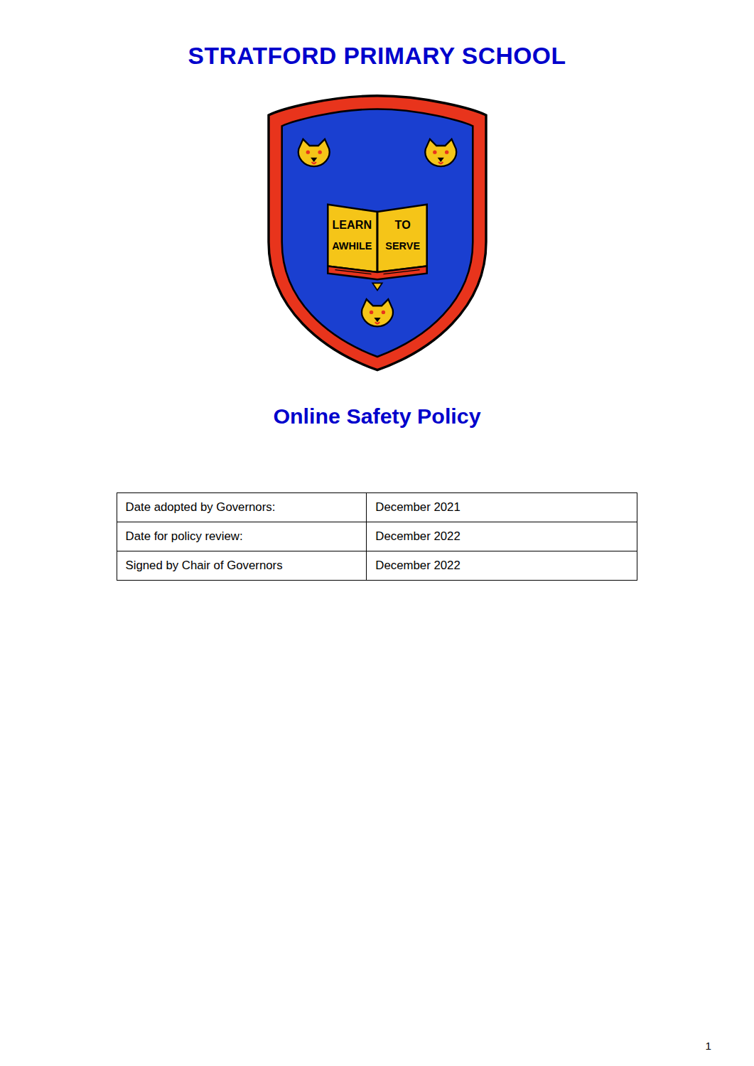STRATFORD PRIMARY SCHOOL
LEARN TO AWHILE SERVE
Online Safety Policy
| Date adopted by Governors: | December 2021 |
| Date for policy review: | December 2022 |
| Signed by Chair of Governors | December 2022 |
1